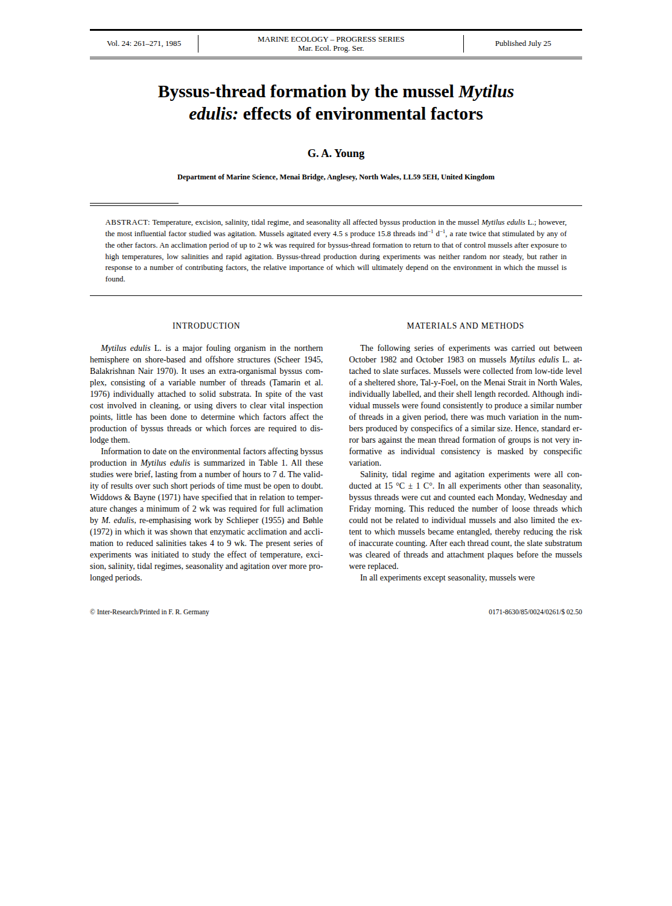Vol. 24: 261–271, 1985
MARINE ECOLOGY – PROGRESS SERIES
Mar. Ecol. Prog. Ser.
Published July 25
Byssus-thread formation by the mussel Mytilus
edulis: effects of environmental factors
G. A. Young
Department of Marine Science, Menai Bridge, Anglesey, North Wales, LL59 5EH, United Kingdom
ABSTRACT: Temperature, excision, salinity, tidal regime, and seasonality all affected byssus production in the mussel Mytilus edulis L.; however, the most influential factor studied was agitation. Mussels agitated every 4.5 s produce 15.8 threads ind−1 d−1, a rate twice that stimulated by any of the other factors. An acclimation period of up to 2 wk was required for byssus-thread formation to return to that of control mussels after exposure to high temperatures, low salinities and rapid agitation. Byssus-thread production during experiments was neither random nor steady, but rather in response to a number of contributing factors, the relative importance of which will ultimately depend on the environment in which the mussel is found.
Introduction
Mytilus edulis L. is a major fouling organism in the northern hemisphere on shore-based and offshore structures (Scheer 1945, Balakrishnan Nair 1970). It uses an extra-organismal byssus complex, consisting of a variable number of threads (Tamarin et al. 1976) individually attached to solid substrata. In spite of the vast cost involved in cleaning, or using divers to clear vital inspection points, little has been done to determine which factors affect the production of byssus threads or which forces are required to dislodge them.
Information to date on the environmental factors affecting byssus production in Mytilus edulis is summarized in Table 1. All these studies were brief, lasting from a number of hours to 7 d. The validity of results over such short periods of time must be open to doubt. Widdows & Bayne (1971) have specified that in relation to temperature changes a minimum of 2 wk was required for full aclimation by M. edulis, re-emphasising work by Schlieper (1955) and Bøhle (1972) in which it was shown that enzymatic acclimation and acclimation to reduced salinities takes 4 to 9 wk. The present series of experiments was initiated to study the effect of temperature, excision, salinity, tidal regimes, seasonality and agitation over more prolonged periods.
Materials and Methods
The following series of experiments was carried out between October 1982 and October 1983 on mussels Mytilus edulis L. attached to slate surfaces. Mussels were collected from low-tide level of a sheltered shore, Tal-y-Foel, on the Menai Strait in North Wales, individually labelled, and their shell length recorded. Although individual mussels were found consistently to produce a similar number of threads in a given period, there was much variation in the numbers produced by conspecifics of a similar size. Hence, standard error bars against the mean thread formation of groups is not very informative as individual consistency is masked by conspecific variation.
Salinity, tidal regime and agitation experiments were all conducted at 15 °C ± 1 C°. In all experiments other than seasonality, byssus threads were cut and counted each Monday, Wednesday and Friday morning. This reduced the number of loose threads which could not be related to individual mussels and also limited the extent to which mussels became entangled, thereby reducing the risk of inaccurate counting. After each thread count, the slate substratum was cleared of threads and attachment plaques before the mussels were replaced.
In all experiments except seasonality, mussels were
© Inter-Research/Printed in F. R. Germany 0171-8630/85/0024/0261/$ 02.50